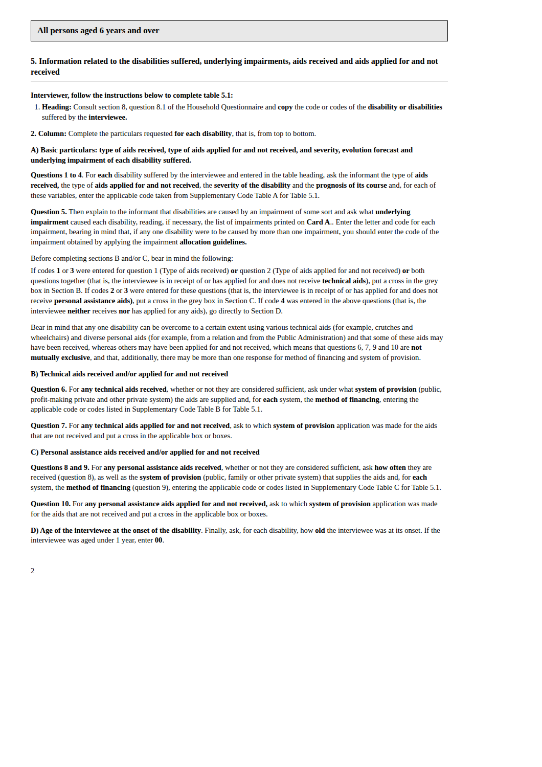All persons aged 6 years and over
5. Information related to the disabilities suffered, underlying impairments, aids received and aids applied for and not received
Interviewer, follow the instructions below to complete table 5.1:
Heading: Consult section 8, question 8.1 of the Household Questionnaire and copy the code or codes of the disability or disabilities suffered by the interviewee.
2. Column: Complete the particulars requested for each disability, that is, from top to bottom.
A) Basic particulars: type of aids received, type of aids applied for and not received, and severity, evolution forecast and underlying impairment of each disability suffered.
Questions 1 to 4. For each disability suffered by the interviewee and entered in the table heading, ask the informant the type of aids received, the type of aids applied for and not received, the severity of the disability and the prognosis of its course and, for each of these variables, enter the applicable code taken from Supplementary Code Table A for Table 5.1.
Question 5. Then explain to the informant that disabilities are caused by an impairment of some sort and ask what underlying impairment caused each disability, reading, if necessary, the list of impairments printed on Card A.. Enter the letter and code for each impairment, bearing in mind that, if any one disability were to be caused by more than one impairment, you should enter the code of the impairment obtained by applying the impairment allocation guidelines.
Before completing sections B and/or C, bear in mind the following:
If codes 1 or 3 were entered for question 1 (Type of aids received) or question 2 (Type of aids applied for and not received) or both questions together (that is, the interviewee is in receipt of or has applied for and does not receive technical aids), put a cross in the grey box in Section B. If codes 2 or 3 were entered for these questions (that is, the interviewee is in receipt of or has applied for and does not receive personal assistance aids), put a cross in the grey box in Section C. If code 4 was entered in the above questions (that is, the interviewee neither receives nor has applied for any aids), go directly to Section D.
Bear in mind that any one disability can be overcome to a certain extent using various technical aids (for example, crutches and wheelchairs) and diverse personal aids (for example, from a relation and from the Public Administration) and that some of these aids may have been received, whereas others may have been applied for and not received, which means that questions 6, 7, 9 and 10 are not mutually exclusive, and that, additionally, there may be more than one response for method of financing and system of provision.
B) Technical aids received and/or applied for and not received
Question 6. For any technical aids received, whether or not they are considered sufficient, ask under what system of provision (public, profit-making private and other private system) the aids are supplied and, for each system, the method of financing, entering the applicable code or codes listed in Supplementary Code Table B for Table 5.1.
Question 7. For any technical aids applied for and not received, ask to which system of provision application was made for the aids that are not received and put a cross in the applicable box or boxes.
C) Personal assistance aids received and/or applied for and not received
Questions 8 and 9. For any personal assistance aids received, whether or not they are considered sufficient, ask how often they are received (question 8), as well as the system of provision (public, family or other private system) that supplies the aids and, for each system, the method of financing (question 9), entering the applicable code or codes listed in Supplementary Code Table C for Table 5.1.
Question 10. For any personal assistance aids applied for and not received, ask to which system of provision application was made for the aids that are not received and put a cross in the applicable box or boxes.
D) Age of the interviewee at the onset of the disability. Finally, ask, for each disability, how old the interviewee was at its onset. If the interviewee was aged under 1 year, enter 00.
2